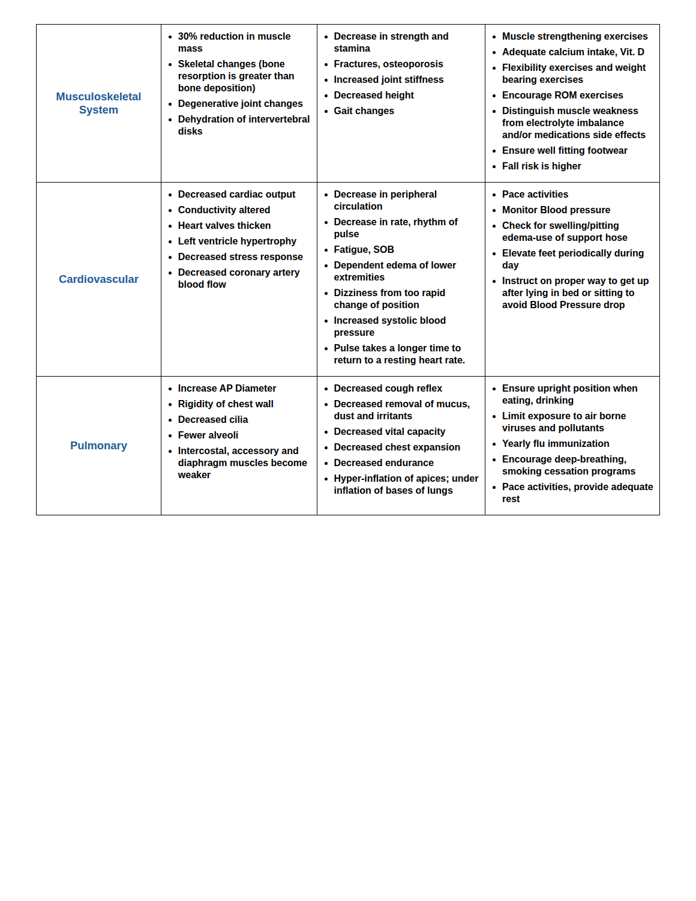| Musculoskeletal System | 30% reduction in muscle mass Skeletal changes (bone resorption is greater than bone deposition) Degenerative joint changes Dehydration of intervertebral disks | Decrease in strength and stamina Fractures, osteoporosis Increased joint stiffness Decreased height Gait changes | Muscle strengthening exercises Adequate calcium intake, Vit. D Flexibility exercises and weight bearing exercises Encourage ROM exercises Distinguish muscle weakness from electrolyte imbalance and/or medications side effects Ensure well fitting footwear Fall risk is higher |
| Cardiovascular | Decreased cardiac output Conductivity altered Heart valves thicken Left ventricle hypertrophy Decreased stress response Decreased coronary artery blood flow | Decrease in peripheral circulation Decrease in rate, rhythm of pulse Fatigue, SOB Dependent edema of lower extremities Dizziness from too rapid change of position Increased systolic blood pressure Pulse takes a longer time to return to a resting heart rate. | Pace activities Monitor Blood pressure Check for swelling/pitting edema-use of support hose Elevate feet periodically during day Instruct on proper way to get up after lying in bed or sitting to avoid Blood Pressure drop |
| Pulmonary | Increase AP Diameter Rigidity of chest wall Decreased cilia Fewer alveoli Intercostal, accessory and diaphragm muscles become weaker | Decreased cough reflex Decreased removal of mucus, dust and irritants Decreased vital capacity Decreased chest expansion Decreased endurance Hyper-inflation of apices; under inflation of bases of lungs | Ensure upright position when eating, drinking Limit exposure to air borne viruses and pollutants Yearly flu immunization Encourage deep-breathing, smoking cessation programs Pace activities, provide adequate rest |